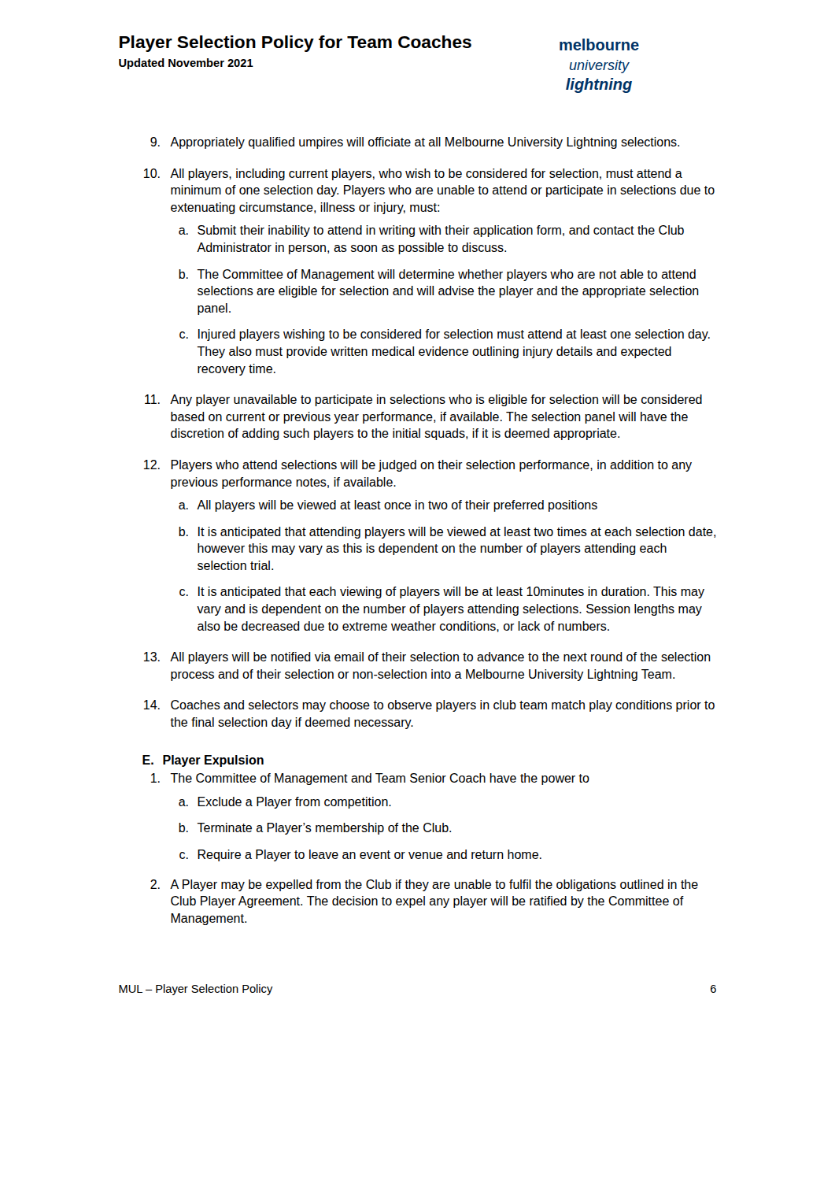Player Selection Policy for Team Coaches
Updated November 2021
Appropriately qualified umpires will officiate at all Melbourne University Lightning selections.
All players, including current players, who wish to be considered for selection, must attend a minimum of one selection day. Players who are unable to attend or participate in selections due to extenuating circumstance, illness or injury, must:
Submit their inability to attend in writing with their application form, and contact the Club Administrator in person, as soon as possible to discuss.
The Committee of Management will determine whether players who are not able to attend selections are eligible for selection and will advise the player and the appropriate selection panel.
Injured players wishing to be considered for selection must attend at least one selection day. They also must provide written medical evidence outlining injury details and expected recovery time.
Any player unavailable to participate in selections who is eligible for selection will be considered based on current or previous year performance, if available. The selection panel will have the discretion of adding such players to the initial squads, if it is deemed appropriate.
Players who attend selections will be judged on their selection performance, in addition to any previous performance notes, if available.
All players will be viewed at least once in two of their preferred positions
It is anticipated that attending players will be viewed at least two times at each selection date, however this may vary as this is dependent on the number of players attending each selection trial.
It is anticipated that each viewing of players will be at least 10minutes in duration. This may vary and is dependent on the number of players attending selections. Session lengths may also be decreased due to extreme weather conditions, or lack of numbers.
All players will be notified via email of their selection to advance to the next round of the selection process and of their selection or non-selection into a Melbourne University Lightning Team.
Coaches and selectors may choose to observe players in club team match play conditions prior to the final selection day if deemed necessary.
E. Player Expulsion
The Committee of Management and Team Senior Coach have the power to
Exclude a Player from competition.
Terminate a Player’s membership of the Club.
Require a Player to leave an event or venue and return home.
A Player may be expelled from the Club if they are unable to fulfil the obligations outlined in the Club Player Agreement. The decision to expel any player will be ratified by the Committee of Management.
MUL – Player Selection Policy
6